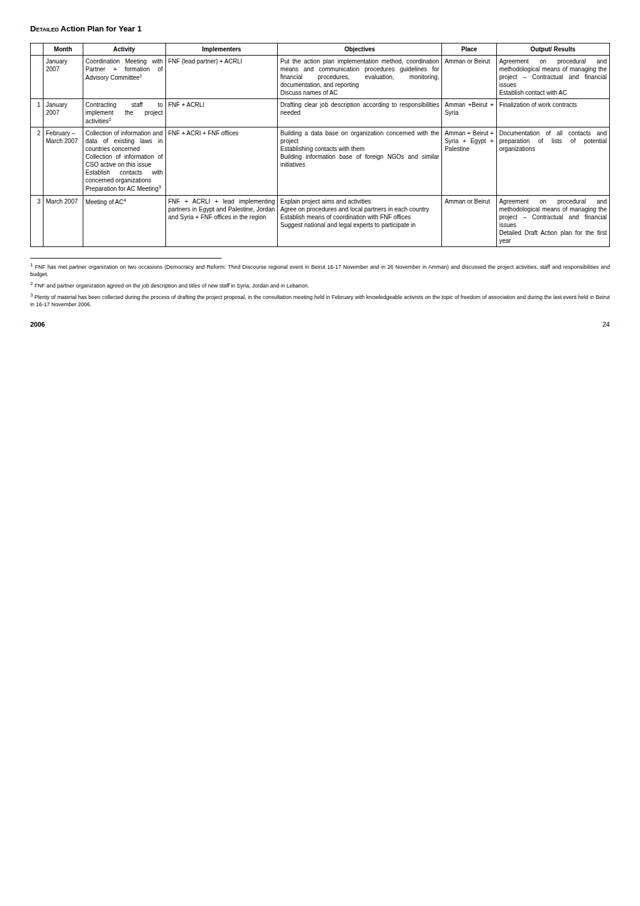Detailed Action Plan for Year 1
| | Month | Activity | Implementers | Objectives | Place | Output/ Results |
| --- | --- | --- | --- | --- | --- | --- |
| | January 2007 | Coordination Meeting with Partner + formation of Advisory Committee 1 | FNF (lead partner) + ACRLI | Put the action plan implementation method, coordination means and communication procedures guidelines for financial procedures, evaluation, monitoring, documentation, and reporting Discuss names of AC | Amman or Beirut | Agreement on procedural and methodological means of managing the project – Contractual and financial issues Establish contact with AC |
| 1 | January 2007 | Contracting staff to implement the project activities 2 | FNF + ACRLI | Drafting clear job description according to responsibilities needed | Amman +Beirut + Syria | Finalization of work contracts |
| 2 | February – March 2007 | Collection of information and data of existing laws in countries concerned Collection of information of CSO active on this issue Establish contacts with concerned organizations Preparation for AC Meeting 3 | FNF + ACRI + FNF offices | Building a data base on organization concerned with the project Establishing contacts with them Building information base of foreign NGOs and similar initiatives | Amman + Beirut + Syria + Egypt + Palestine | Documentation of all contacts and preparation of lists of potential organizations |
| 3 | March 2007 | Meeting of AC 4 | FNF + ACRLI + lead implementing partners in Egypt and Palestine, Jordan and Syria + FNF offices in the region | Explain project aims and activities Agree on procedures and local partners in each country Establish means of coordination with FNF offices Suggest national and legal experts to participate in | Amman or Beirut | Agreement on procedural and methodological means of managing the project – Contractual and financial issues Detailed Draft Action plan for the first year |
1 FNF has met partner organization on two occasions (Democracy and Reform: Third Discourse regional event in Beirut 16-17 November and in 26 November in Amman) and discussed the project activities, staff and responsibilities and budget.
2 FNF and partner organization agreed on the job description and titles of new staff in Syria, Jordan and in Lebanon.
3 Plenty of material has been collected during the process of drafting the project proposal, in the consultation meeting held in February with knowledgeable activists on the topic of freedom of association and during the last event held in Beirut in 16-17 November 2006.
2006 24